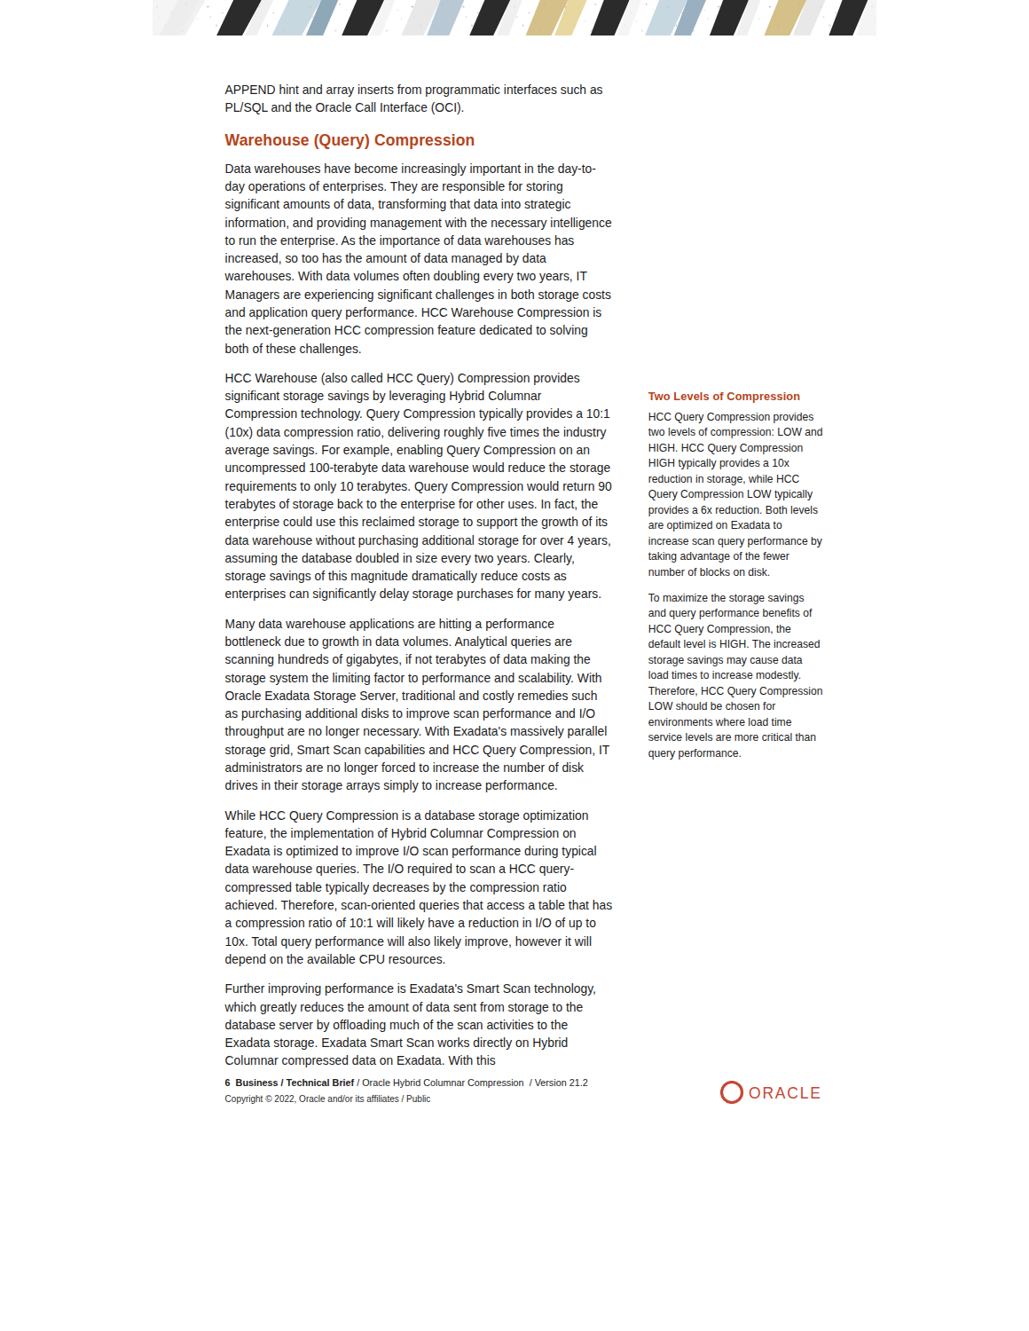APPEND hint and array inserts from programmatic interfaces such as PL/SQL and the Oracle Call Interface (OCI).
Warehouse (Query) Compression
Data warehouses have become increasingly important in the day-to-day operations of enterprises. They are responsible for storing significant amounts of data, transforming that data into strategic information, and providing management with the necessary intelligence to run the enterprise. As the importance of data warehouses has increased, so too has the amount of data managed by data warehouses. With data volumes often doubling every two years, IT Managers are experiencing significant challenges in both storage costs and application query performance. HCC Warehouse Compression is the next-generation HCC compression feature dedicated to solving both of these challenges.
HCC Warehouse (also called HCC Query) Compression provides significant storage savings by leveraging Hybrid Columnar Compression technology. Query Compression typically provides a 10:1 (10x) data compression ratio, delivering roughly five times the industry average savings. For example, enabling Query Compression on an uncompressed 100-terabyte data warehouse would reduce the storage requirements to only 10 terabytes. Query Compression would return 90 terabytes of storage back to the enterprise for other uses. In fact, the enterprise could use this reclaimed storage to support the growth of its data warehouse without purchasing additional storage for over 4 years, assuming the database doubled in size every two years. Clearly, storage savings of this magnitude dramatically reduce costs as enterprises can significantly delay storage purchases for many years.
Many data warehouse applications are hitting a performance bottleneck due to growth in data volumes. Analytical queries are scanning hundreds of gigabytes, if not terabytes of data making the storage system the limiting factor to performance and scalability. With Oracle Exadata Storage Server, traditional and costly remedies such as purchasing additional disks to improve scan performance and I/O throughput are no longer necessary. With Exadata's massively parallel storage grid, Smart Scan capabilities and HCC Query Compression, IT administrators are no longer forced to increase the number of disk drives in their storage arrays simply to increase performance.
While HCC Query Compression is a database storage optimization feature, the implementation of Hybrid Columnar Compression on Exadata is optimized to improve I/O scan performance during typical data warehouse queries. The I/O required to scan a HCC query-compressed table typically decreases by the compression ratio achieved. Therefore, scan-oriented queries that access a table that has a compression ratio of 10:1 will likely have a reduction in I/O of up to 10x. Total query performance will also likely improve, however it will depend on the available CPU resources.
Further improving performance is Exadata's Smart Scan technology, which greatly reduces the amount of data sent from storage to the database server by offloading much of the scan activities to the Exadata storage. Exadata Smart Scan works directly on Hybrid Columnar compressed data on Exadata. With this
Two Levels of Compression
HCC Query Compression provides two levels of compression: LOW and HIGH. HCC Query Compression HIGH typically provides a 10x reduction in storage, while HCC Query Compression LOW typically provides a 6x reduction. Both levels are optimized on Exadata to increase scan query performance by taking advantage of the fewer number of blocks on disk.
To maximize the storage savings and query performance benefits of HCC Query Compression, the default level is HIGH. The increased storage savings may cause data load times to increase modestly. Therefore, HCC Query Compression LOW should be chosen for environments where load time service levels are more critical than query performance.
6 Business / Technical Brief / Oracle Hybrid Columnar Compression / Version 21.2
Copyright © 2022, Oracle and/or its affiliates / Public
ORACLE